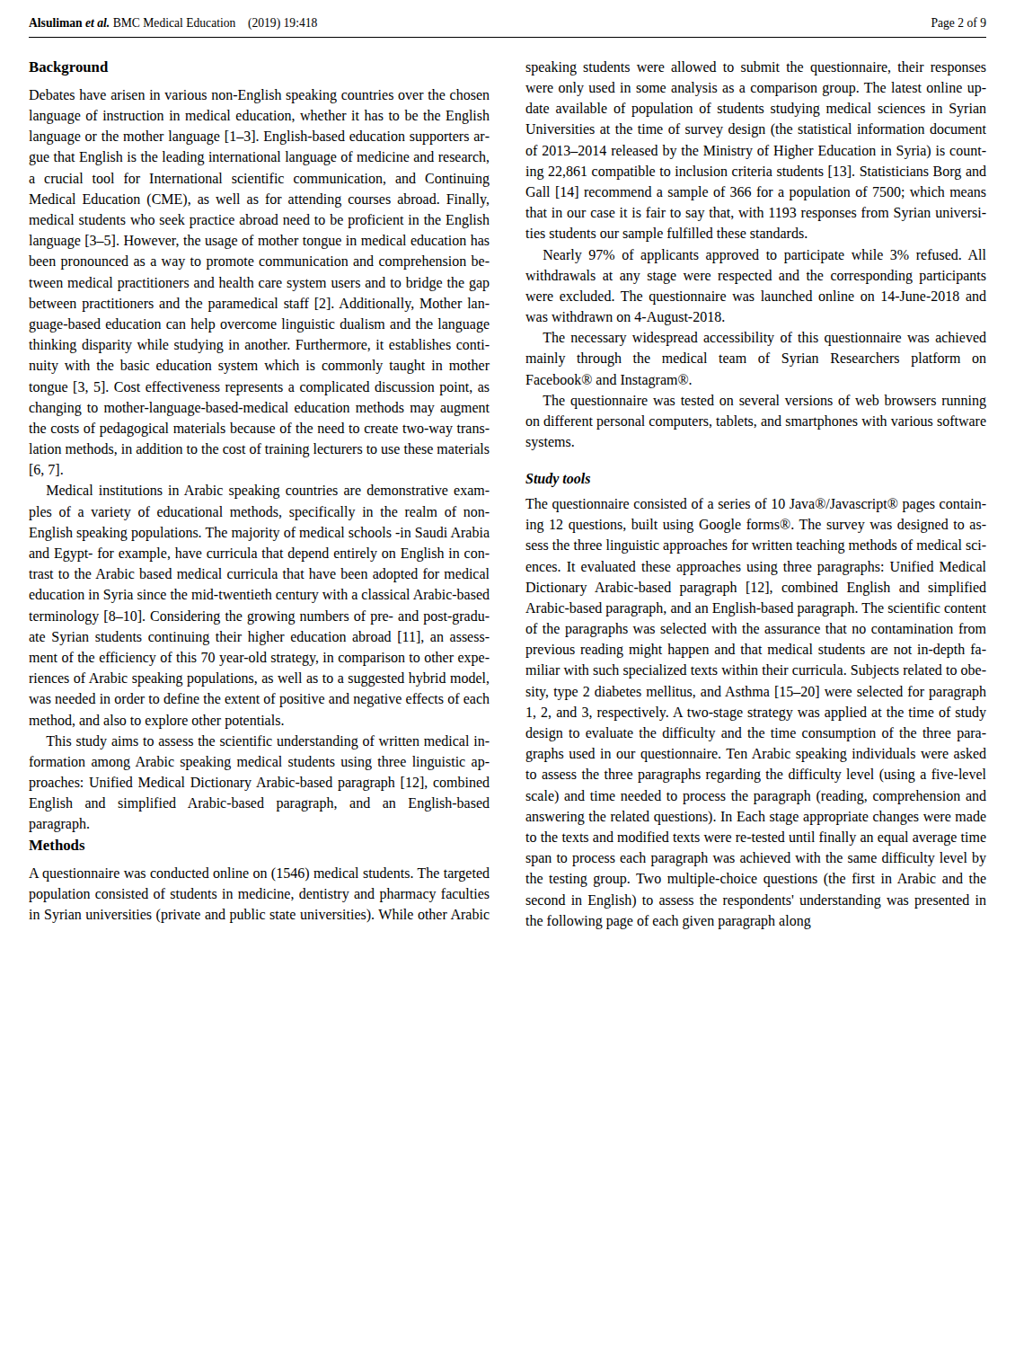Alsuliman et al. BMC Medical Education (2019) 19:418
Page 2 of 9
Background
Debates have arisen in various non-English speaking countries over the chosen language of instruction in medical education, whether it has to be the English language or the mother language [1–3]. English-based education supporters argue that English is the leading international language of medicine and research, a crucial tool for International scientific communication, and Continuing Medical Education (CME), as well as for attending courses abroad. Finally, medical students who seek practice abroad need to be proficient in the English language [3–5]. However, the usage of mother tongue in medical education has been pronounced as a way to promote communication and comprehension between medical practitioners and health care system users and to bridge the gap between practitioners and the paramedical staff [2]. Additionally, Mother language-based education can help overcome linguistic dualism and the language thinking disparity while studying in another. Furthermore, it establishes continuity with the basic education system which is commonly taught in mother tongue [3, 5]. Cost effectiveness represents a complicated discussion point, as changing to mother-language-based-medical education methods may augment the costs of pedagogical materials because of the need to create two-way translation methods, in addition to the cost of training lecturers to use these materials [6, 7].
Medical institutions in Arabic speaking countries are demonstrative examples of a variety of educational methods, specifically in the realm of non-English speaking populations. The majority of medical schools -in Saudi Arabia and Egypt- for example, have curricula that depend entirely on English in contrast to the Arabic based medical curricula that have been adopted for medical education in Syria since the mid-twentieth century with a classical Arabic-based terminology [8–10]. Considering the growing numbers of pre- and post-graduate Syrian students continuing their higher education abroad [11], an assessment of the efficiency of this 70 year-old strategy, in comparison to other experiences of Arabic speaking populations, as well as to a suggested hybrid model, was needed in order to define the extent of positive and negative effects of each method, and also to explore other potentials.
This study aims to assess the scientific understanding of written medical information among Arabic speaking medical students using three linguistic approaches: Unified Medical Dictionary Arabic-based paragraph [12], combined English and simplified Arabic-based paragraph, and an English-based paragraph.
Methods
A questionnaire was conducted online on (1546) medical students. The targeted population consisted of students in medicine, dentistry and pharmacy faculties in Syrian universities (private and public state universities). While other Arabic speaking students were allowed to submit the questionnaire, their responses were only used in some analysis as a comparison group. The latest online update available of population of students studying medical sciences in Syrian Universities at the time of survey design (the statistical information document of 2013–2014 released by the Ministry of Higher Education in Syria) is counting 22,861 compatible to inclusion criteria students [13]. Statisticians Borg and Gall [14] recommend a sample of 366 for a population of 7500; which means that in our case it is fair to say that, with 1193 responses from Syrian universities students our sample fulfilled these standards.
Nearly 97% of applicants approved to participate while 3% refused. All withdrawals at any stage were respected and the corresponding participants were excluded. The questionnaire was launched online on 14-June-2018 and was withdrawn on 4-August-2018.
The necessary widespread accessibility of this questionnaire was achieved mainly through the medical team of Syrian Researchers platform on Facebook® and Instagram®.
The questionnaire was tested on several versions of web browsers running on different personal computers, tablets, and smartphones with various software systems.
Study tools
The questionnaire consisted of a series of 10 Java®/Javascript® pages containing 12 questions, built using Google forms®. The survey was designed to assess the three linguistic approaches for written teaching methods of medical sciences. It evaluated these approaches using three paragraphs: Unified Medical Dictionary Arabic-based paragraph [12], combined English and simplified Arabic-based paragraph, and an English-based paragraph. The scientific content of the paragraphs was selected with the assurance that no contamination from previous reading might happen and that medical students are not in-depth familiar with such specialized texts within their curricula. Subjects related to obesity, type 2 diabetes mellitus, and Asthma [15–20] were selected for paragraph 1, 2, and 3, respectively. A two-stage strategy was applied at the time of study design to evaluate the difficulty and the time consumption of the three paragraphs used in our questionnaire. Ten Arabic speaking individuals were asked to assess the three paragraphs regarding the difficulty level (using a five-level scale) and time needed to process the paragraph (reading, comprehension and answering the related questions). In Each stage appropriate changes were made to the texts and modified texts were re-tested until finally an equal average time span to process each paragraph was achieved with the same difficulty level by the testing group. Two multiple-choice questions (the first in Arabic and the second in English) to assess the respondents' understanding was presented in the following page of each given paragraph along